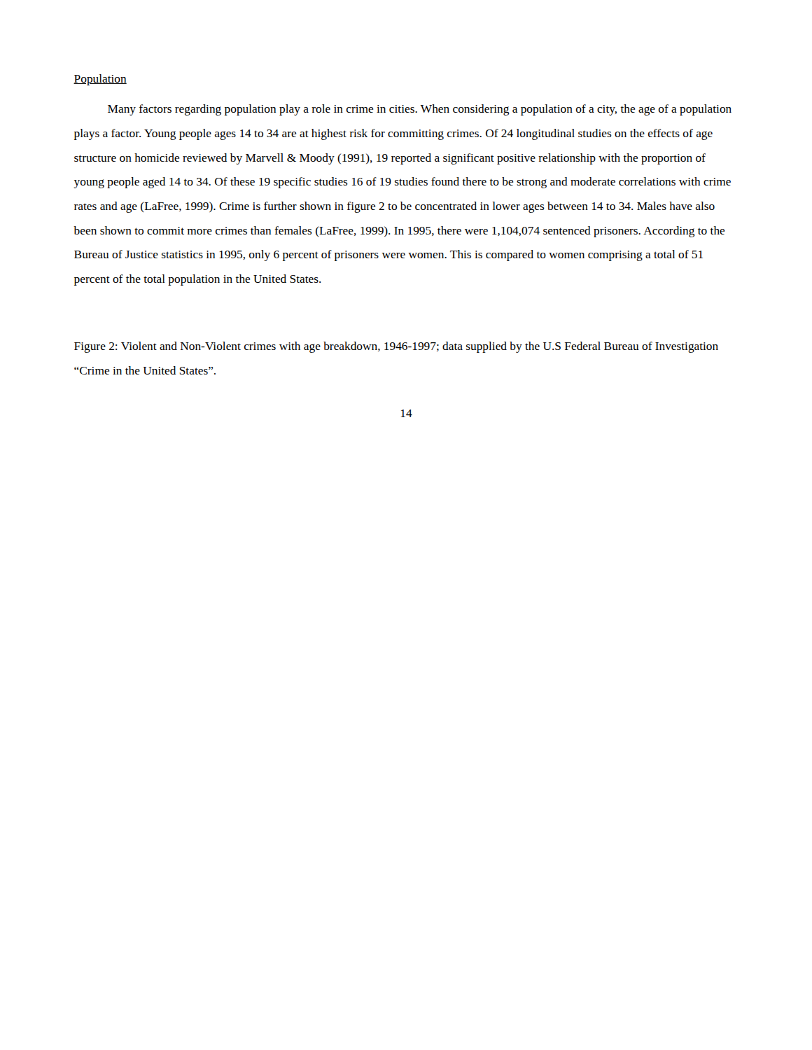Population
Many factors regarding population play a role in crime in cities. When considering a population of a city, the age of a population plays a factor. Young people ages 14 to 34 are at highest risk for committing crimes. Of 24 longitudinal studies on the effects of age structure on homicide reviewed by Marvell & Moody (1991), 19 reported a significant positive relationship with the proportion of young people aged 14 to 34. Of these 19 specific studies 16 of 19 studies found there to be strong and moderate correlations with crime rates and age (LaFree, 1999). Crime is further shown in figure 2 to be concentrated in lower ages between 14 to 34. Males have also been shown to commit more crimes than females (LaFree, 1999). In 1995, there were 1,104,074 sentenced prisoners. According to the Bureau of Justice statistics in 1995, only 6 percent of prisoners were women. This is compared to women comprising a total of 51 percent of the total population in the United States.
Figure 2: Violent and Non-Violent crimes with age breakdown, 1946-1997; data supplied by the U.S Federal Bureau of Investigation “Crime in the United States”.
14